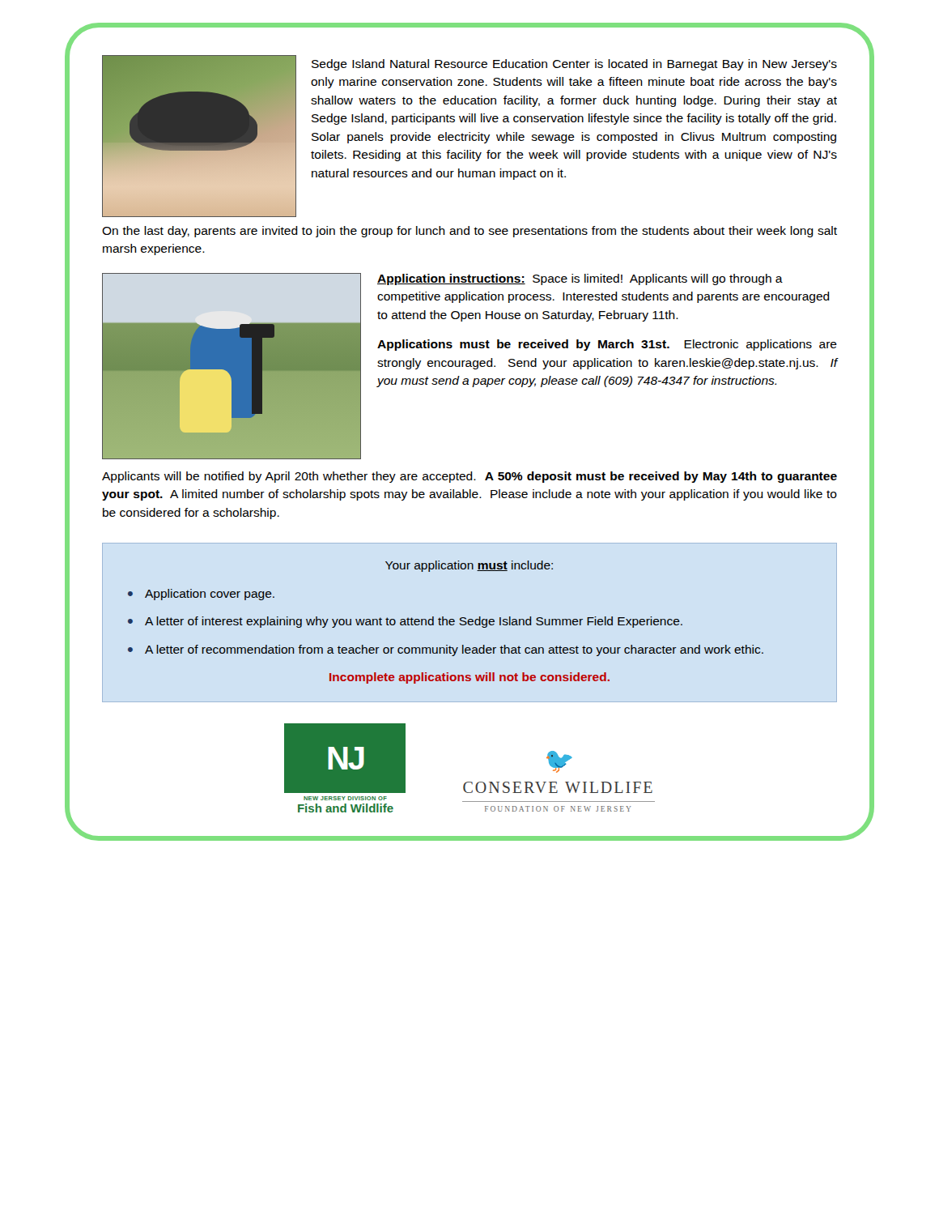Sedge Island Natural Resource Education Center is located in Barnegat Bay in New Jersey's only marine conservation zone. Students will take a fifteen minute boat ride across the bay's shallow waters to the education facility, a former duck hunting lodge. During their stay at Sedge Island, participants will live a conservation lifestyle since the facility is totally off the grid. Solar panels provide electricity while sewage is composted in Clivus Multrum composting toilets. Residing at this facility for the week will provide students with a unique view of NJ's natural resources and our human impact on it.
On the last day, parents are invited to join the group for lunch and to see presentations from the students about their week long salt marsh experience.
Application instructions:
Space is limited! Applicants will go through a competitive application process. Interested students and parents are encouraged to attend the Open House on Saturday, February 11th.
Applications must be received by March 31st. Electronic applications are strongly encouraged. Send your application to karen.leskie@dep.state.nj.us. If you must send a paper copy, please call (609) 748-4347 for instructions.
Applicants will be notified by April 20th whether they are accepted. A 50% deposit must be received by May 14th to guarantee your spot. A limited number of scholarship spots may be available. Please include a note with your application if you would like to be considered for a scholarship.
Your application must include:
Application cover page.
A letter of interest explaining why you want to attend the Sedge Island Summer Field Experience.
A letter of recommendation from a teacher or community leader that can attest to your character and work ethic.
Incomplete applications will not be considered.
NJ
NEW JERSEY DIVISION OF
Fish and Wildlife
🐦
CONSERVE WILDLIFE
FOUNDATION OF NEW JERSEY